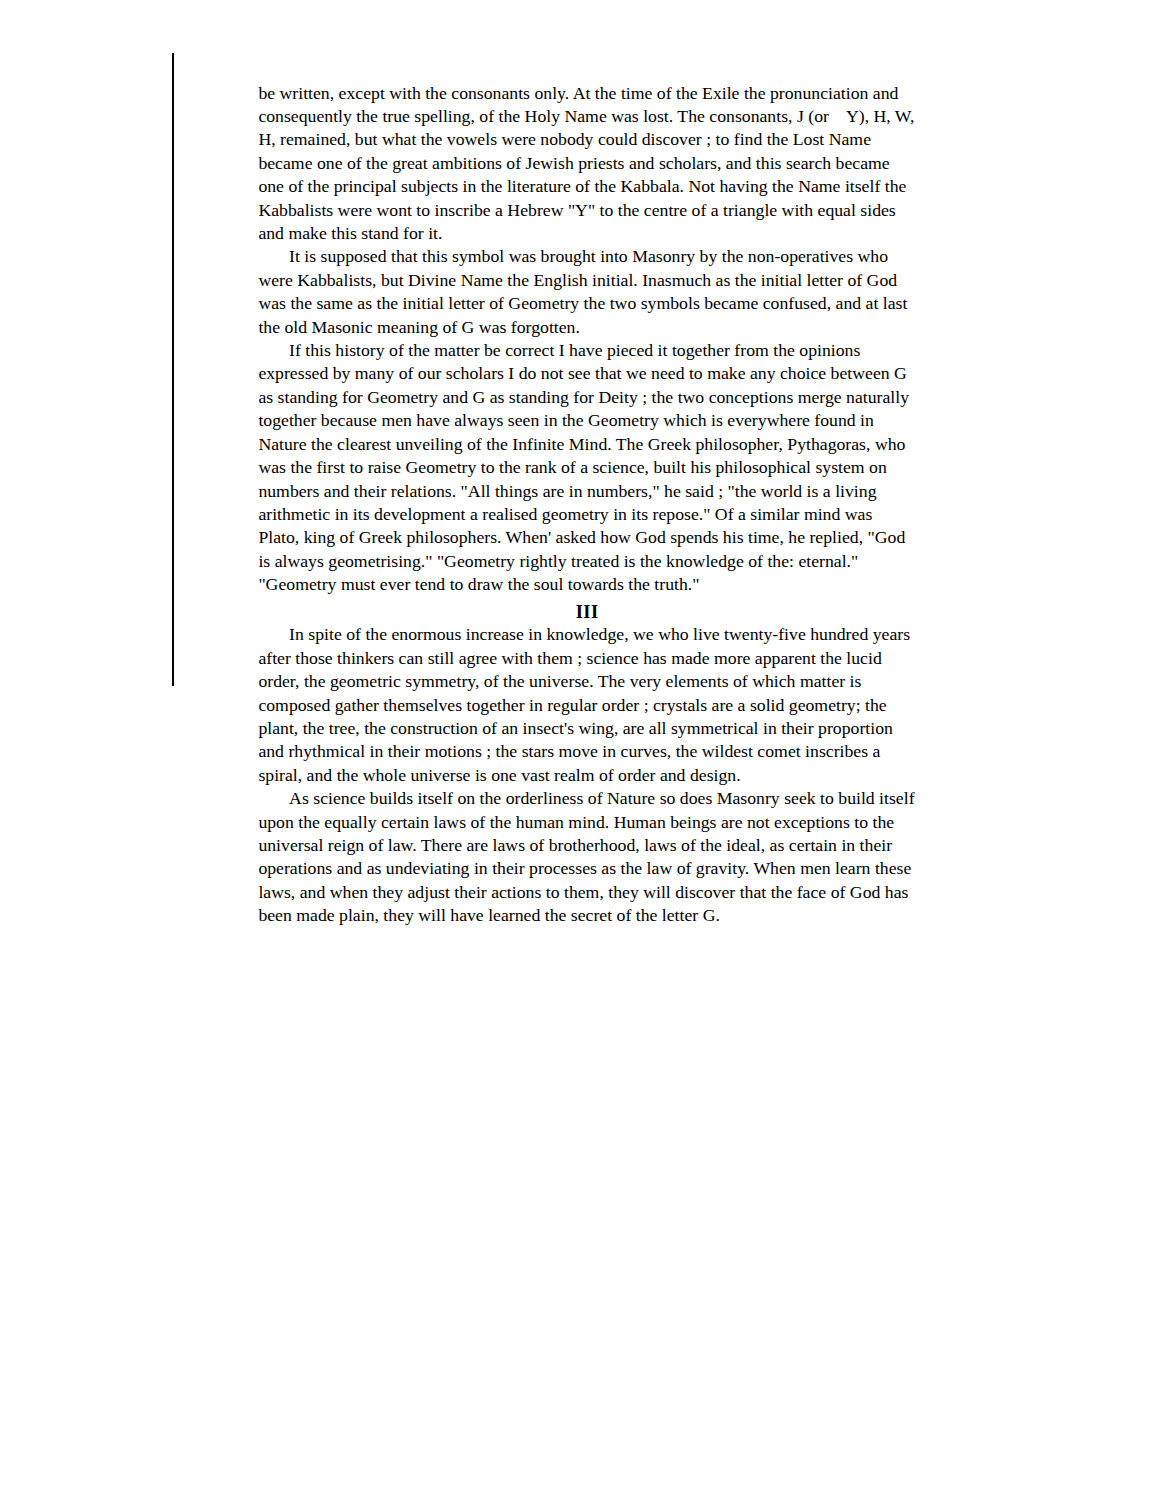be written, except with the consonants only. At the time of the Exile the pronunciation and consequently the true spelling, of the Holy Name was lost. The consonants, J (or Y), H, W, H, remained, but what the vowels were nobody could discover ; to find the Lost Name became one of the great ambitions of Jewish priests and scholars, and this search became one of the principal subjects in the literature of the Kabbala. Not having the Name itself the Kabbalists were wont to inscribe a Hebrew "Y" to the centre of a triangle with equal sides and make this stand for it.
It is supposed that this symbol was brought into Masonry by the non-operatives who were Kabbalists, but Divine Name the English initial. Inasmuch as the initial letter of God was the same as the initial letter of Geometry the two symbols became confused, and at last the old Masonic meaning of G was forgotten.
If this history of the matter be correct I have pieced it together from the opinions expressed by many of our scholars I do not see that we need to make any choice between G as standing for Geometry and G as standing for Deity ; the two conceptions merge naturally together because men have always seen in the Geometry which is everywhere found in Nature the clearest unveiling of the Infinite Mind. The Greek philosopher, Pythagoras, who was the first to raise Geometry to the rank of a science, built his philosophical system on numbers and their relations. "All things are in numbers," he said ; "the world is a living arithmetic in its development a realised geometry in its repose." Of a similar mind was Plato, king of Greek philosophers. When' asked how God spends his time, he replied, "God is always geometrising." "Geometry rightly treated is the knowledge of the: eternal." "Geometry must ever tend to draw the soul towards the truth."
III
In spite of the enormous increase in knowledge, we who live twenty-five hundred years after those thinkers can still agree with them ; science has made more apparent the lucid order, the geometric symmetry, of the universe. The very elements of which matter is composed gather themselves together in regular order ; crystals are a solid geometry; the plant, the tree, the construction of an insect's wing, are all symmetrical in their proportion and rhythmical in their motions ; the stars move in curves, the wildest comet inscribes a spiral, and the whole universe is one vast realm of order and design.
As science builds itself on the orderliness of Nature so does Masonry seek to build itself upon the equally certain laws of the human mind. Human beings are not exceptions to the universal reign of law. There are laws of brotherhood, laws of the ideal, as certain in their operations and as undeviating in their processes as the law of gravity. When men learn these laws, and when they adjust their actions to them, they will discover that the face of God has been made plain, they will have learned the secret of the letter G.